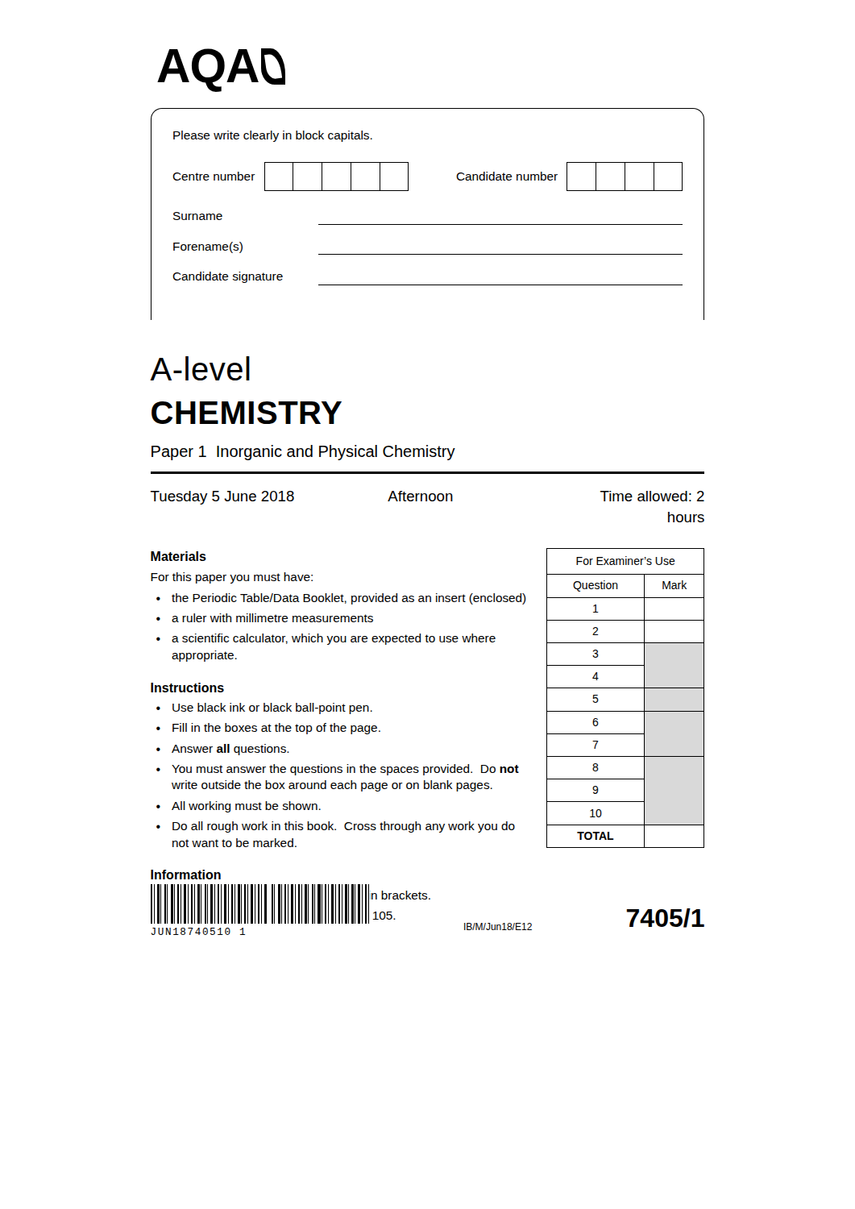AQA
Please write clearly in block capitals.
Centre number
Candidate number
Surname
Forename(s)
Candidate signature
A-level
CHEMISTRY
Paper 1 Inorganic and Physical Chemistry
Tuesday 5 June 2018
Afternoon
Time allowed: 2 hours
Materials
For this paper you must have:
the Periodic Table/Data Booklet, provided as an insert (enclosed)
a ruler with millimetre measurements
a scientific calculator, which you are expected to use where appropriate.
Instructions
Use black ink or black ball-point pen.
Fill in the boxes at the top of the page.
Answer all questions.
You must answer the questions in the spaces provided. Do not write outside the box around each page or on blank pages.
All working must be shown.
Do all rough work in this book. Cross through any work you do not want to be marked.
Information
The marks for questions are shown in brackets.
The maximum mark for this paper is 105.
For Examiner’s Use
| Question | Mark |
| --- | --- |
| 1 | |
| 2 | |
| 3 | |
| 4 |
| 5 | |
| 6 | |
| 7 |
| 8 | |
| 9 |
| 10 |
| TOTAL | |
JUN18740510 1
IB/M/Jun18/E12
7405/1